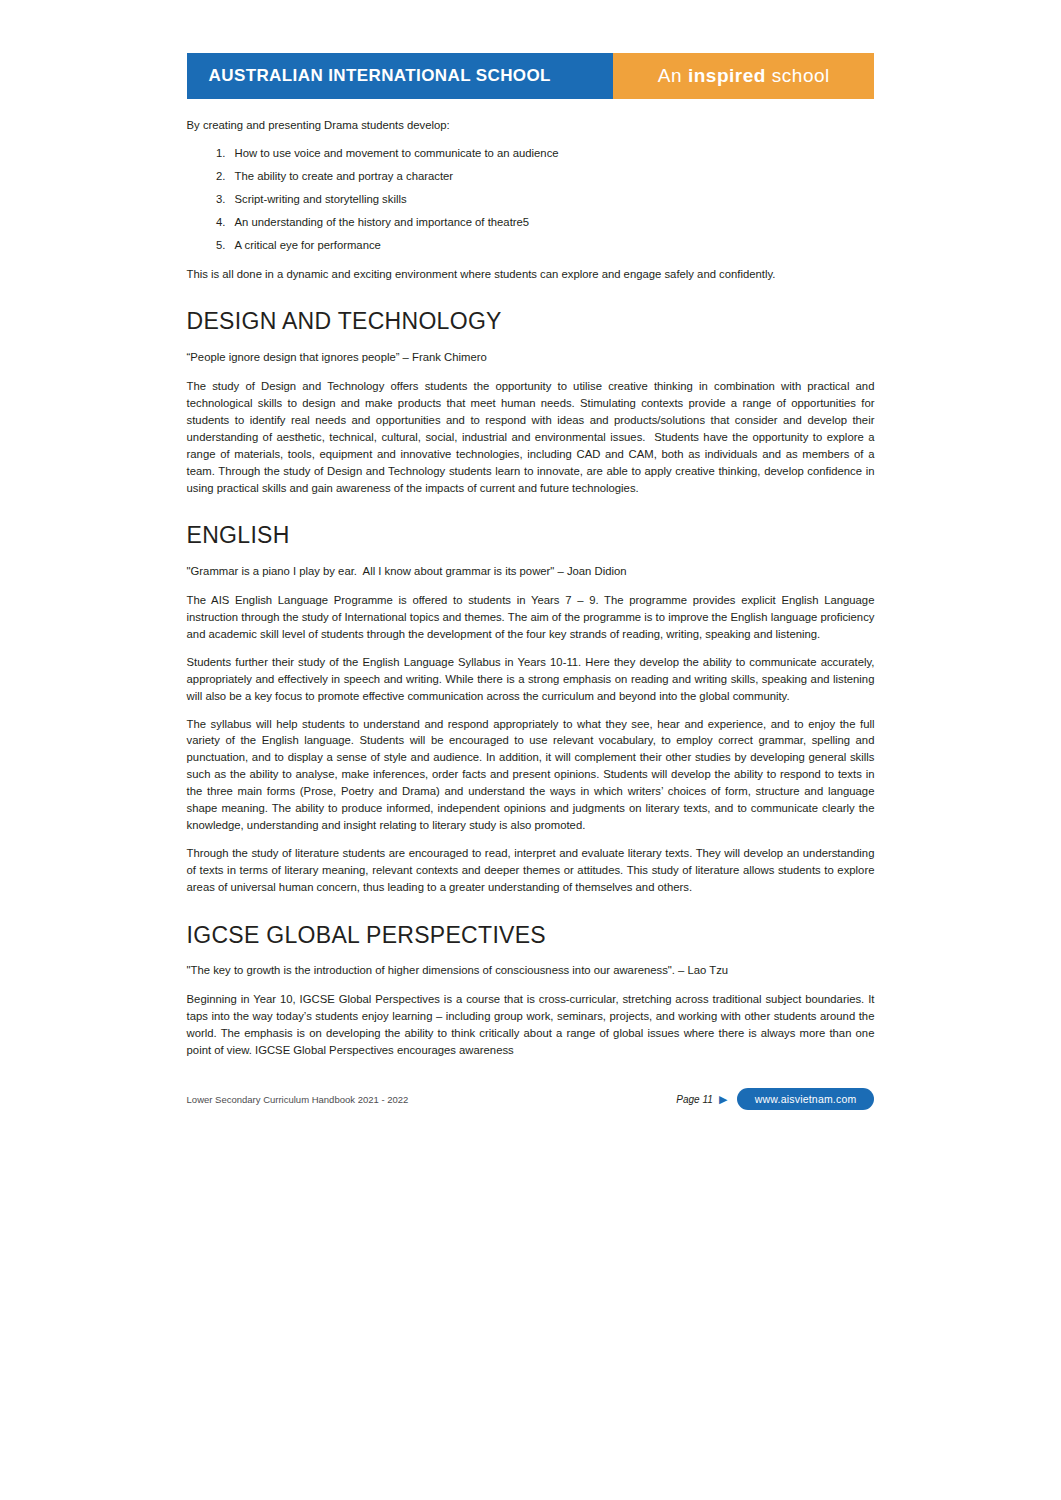AUSTRALIAN INTERNATIONAL SCHOOL
An inspired school
By creating and presenting Drama students develop:
How to use voice and movement to communicate to an audience
The ability to create and portray a character
Script-writing and storytelling skills
An understanding of the history and importance of theatre5
A critical eye for performance
This is all done in a dynamic and exciting environment where students can explore and engage safely and confidently.
DESIGN AND TECHNOLOGY
“People ignore design that ignores people” – Frank Chimero
The study of Design and Technology offers students the opportunity to utilise creative thinking in combination with practical and technological skills to design and make products that meet human needs. Stimulating contexts provide a range of opportunities for students to identify real needs and opportunities and to respond with ideas and products/solutions that consider and develop their understanding of aesthetic, technical, cultural, social, industrial and environmental issues. Students have the opportunity to explore a range of materials, tools, equipment and innovative technologies, including CAD and CAM, both as individuals and as members of a team. Through the study of Design and Technology students learn to innovate, are able to apply creative thinking, develop confidence in using practical skills and gain awareness of the impacts of current and future technologies.
ENGLISH
"Grammar is a piano I play by ear. All I know about grammar is its power" – Joan Didion
The AIS English Language Programme is offered to students in Years 7 – 9. The programme provides explicit English Language instruction through the study of International topics and themes. The aim of the programme is to improve the English language proficiency and academic skill level of students through the development of the four key strands of reading, writing, speaking and listening.
Students further their study of the English Language Syllabus in Years 10-11. Here they develop the ability to communicate accurately, appropriately and effectively in speech and writing. While there is a strong emphasis on reading and writing skills, speaking and listening will also be a key focus to promote effective communication across the curriculum and beyond into the global community.
The syllabus will help students to understand and respond appropriately to what they see, hear and experience, and to enjoy the full variety of the English language. Students will be encouraged to use relevant vocabulary, to employ correct grammar, spelling and punctuation, and to display a sense of style and audience. In addition, it will complement their other studies by developing general skills such as the ability to analyse, make inferences, order facts and present opinions. Students will develop the ability to respond to texts in the three main forms (Prose, Poetry and Drama) and understand the ways in which writers’ choices of form, structure and language shape meaning. The ability to produce informed, independent opinions and judgments on literary texts, and to communicate clearly the knowledge, understanding and insight relating to literary study is also promoted.
Through the study of literature students are encouraged to read, interpret and evaluate literary texts. They will develop an understanding of texts in terms of literary meaning, relevant contexts and deeper themes or attitudes. This study of literature allows students to explore areas of universal human concern, thus leading to a greater understanding of themselves and others.
IGCSE GLOBAL PERSPECTIVES
"The key to growth is the introduction of higher dimensions of consciousness into our awareness". – Lao Tzu
Beginning in Year 10, IGCSE Global Perspectives is a course that is cross-curricular, stretching across traditional subject boundaries. It taps into the way today’s students enjoy learning – including group work, seminars, projects, and working with other students around the world. The emphasis is on developing the ability to think critically about a range of global issues where there is always more than one point of view. IGCSE Global Perspectives encourages awareness
Lower Secondary Curriculum Handbook 2021 - 2022
Page 11▶
www.aisvietnam.com